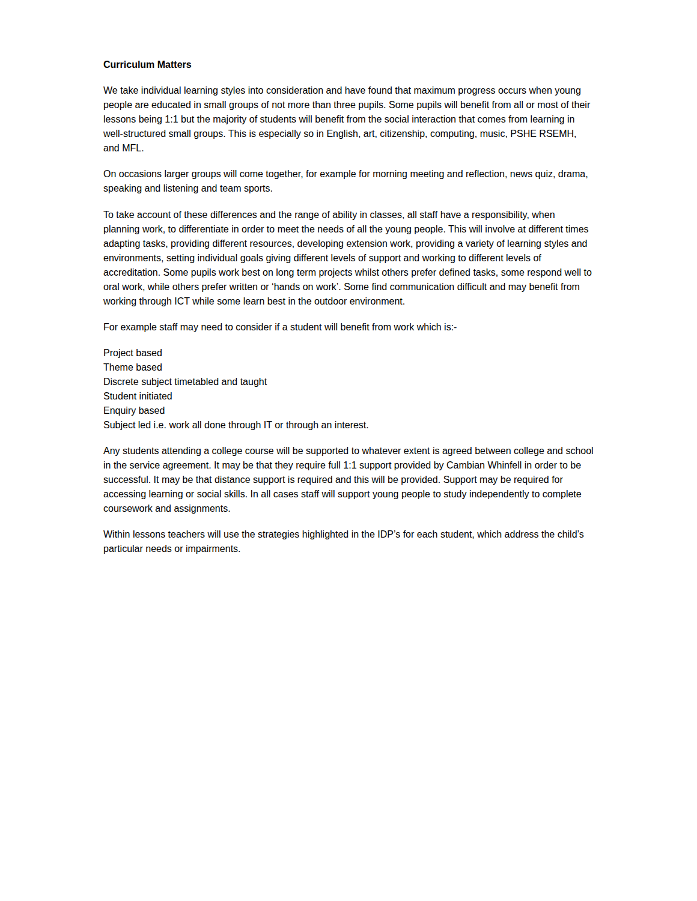Curriculum Matters
We take individual learning styles into consideration and have found that maximum progress occurs when young people are educated in small groups of not more than three pupils. Some pupils will benefit from all or most of their lessons being 1:1 but the majority of students will benefit from the social interaction that comes from learning in well-structured small groups. This is especially so in English, art, citizenship, computing, music, PSHE RSEMH, and MFL.
On occasions larger groups will come together, for example for morning meeting and reflection, news quiz, drama, speaking and listening and team sports.
To take account of these differences and the range of ability in classes, all staff have a responsibility, when planning work, to differentiate in order to meet the needs of all the young people. This will involve at different times adapting tasks, providing different resources, developing extension work, providing a variety of learning styles and environments, setting individual goals giving different levels of support and working to different levels of accreditation. Some pupils work best on long term projects whilst others prefer defined tasks, some respond well to oral work, while others prefer written or ‘hands on work’. Some find communication difficult and may benefit from working through ICT while some learn best in the outdoor environment.
For example staff may need to consider if a student will benefit from work which is:-
Project based
Theme based
Discrete subject timetabled and taught
Student initiated
Enquiry based
Subject led i.e. work all done through IT or through an interest.
Any students attending a college course will be supported to whatever extent is agreed between college and school in the service agreement. It may be that they require full 1:1 support provided by Cambian Whinfell in order to be successful. It may be that distance support is required and this will be provided. Support may be required for accessing learning or social skills. In all cases staff will support young people to study independently to complete coursework and assignments.
Within lessons teachers will use the strategies highlighted in the IDP’s for each student, which address the child’s particular needs or impairments.